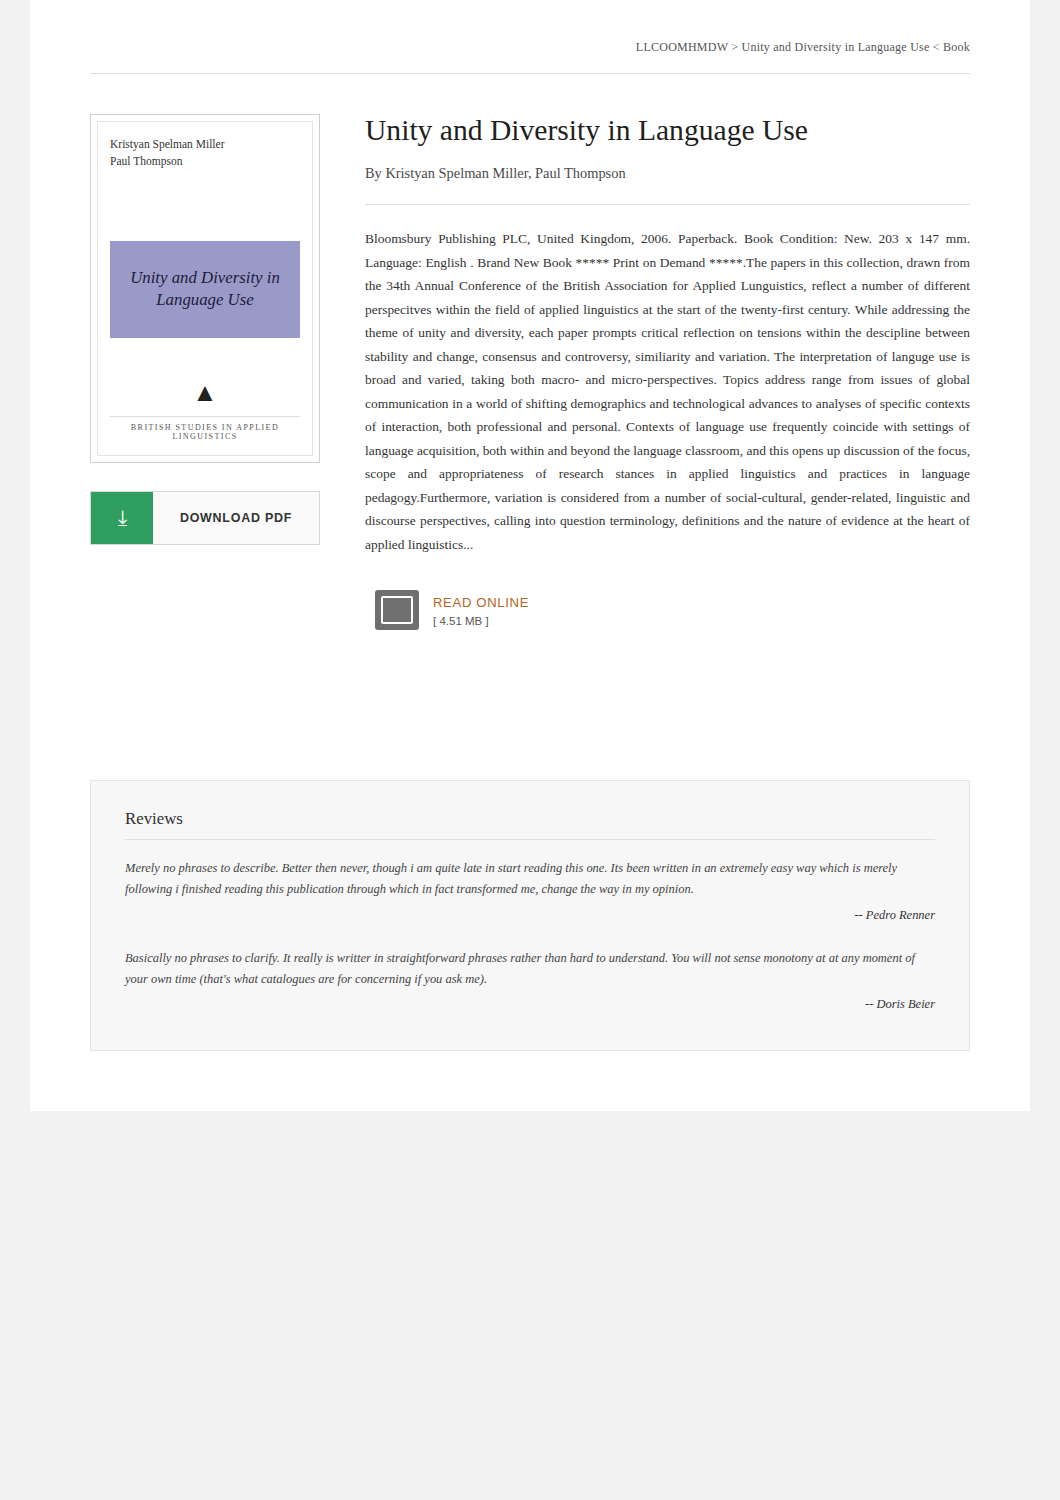LLCOOMHMDW > Unity and Diversity in Language Use < Book
Kristyan Spelman Miller
Paul Thompson
Unity and Diversity in
Language Use
▲
British Studies in Applied Linguistics
⤓
DOWNLOAD PDF
Unity and Diversity in Language Use
By Kristyan Spelman Miller, Paul Thompson
Bloomsbury Publishing PLC, United Kingdom, 2006. Paperback. Book Condition: New. 203 x 147 mm. Language: English . Brand New Book ***** Print on Demand *****.The papers in this collection, drawn from the 34th Annual Conference of the British Association for Applied Lunguistics, reflect a number of different perspecitves within the field of applied linguistics at the start of the twenty-first century. While addressing the theme of unity and diversity, each paper prompts critical reflection on tensions within the descipline between stability and change, consensus and controversy, similiarity and variation. The interpretation of languge use is broad and varied, taking both macro- and micro-perspectives. Topics address range from issues of global communication in a world of shifting demographics and technological advances to analyses of specific contexts of interaction, both professional and personal. Contexts of language use frequently coincide with settings of language acquisition, both within and beyond the language classroom, and this opens up discussion of the focus, scope and appropriateness of research stances in applied linguistics and practices in language pedagogy.Furthermore, variation is considered from a number of social-cultural, gender-related, linguistic and discourse perspectives, calling into question terminology, definitions and the nature of evidence at the heart of applied linguistics...
READ ONLINE
[ 4.51 MB ]
Reviews
Merely no phrases to describe. Better then never, though i am quite late in start reading this one. Its been written in an extremely easy way which is merely following i finished reading this publication through which in fact transformed me, change the way in my opinion. -- Pedro Renner
Basically no phrases to clarify. It really is writter in straightforward phrases rather than hard to understand. You will not sense monotony at at any moment of your own time (that's what catalogues are for concerning if you ask me). -- Doris Beier